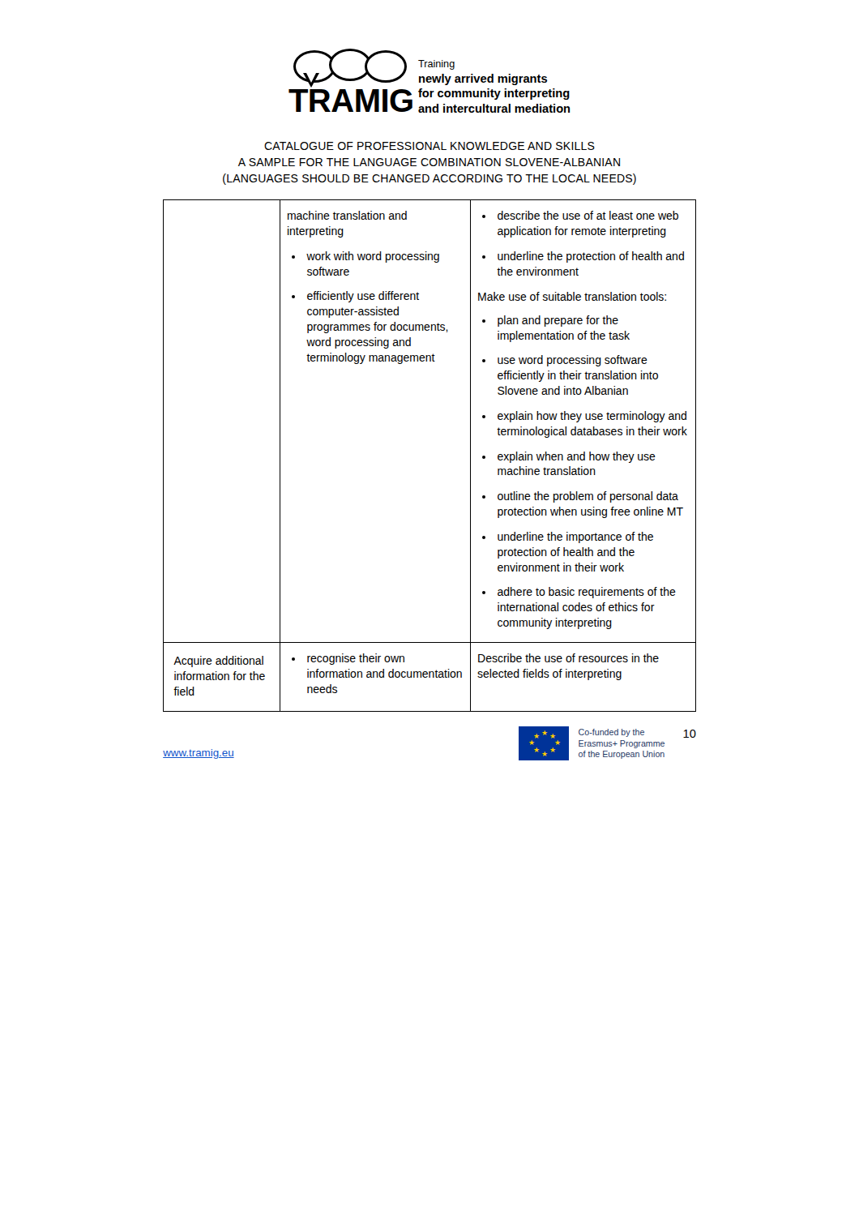TRAMIG
Training
newly arrived migrants
for community interpreting
and intercultural mediation
CATALOGUE OF PROFESSIONAL KNOWLEDGE AND SKILLS
A SAMPLE FOR THE LANGUAGE COMBINATION SLOVENE-ALBANIAN
(LANGUAGES SHOULD BE CHANGED ACCORDING TO THE LOCAL NEEDS)
| | machine translation and interpreting work with word processing software efficiently use different computer-assisted programmes for documents, word processing and terminology management | describe the use of at least one web application for remote interpreting underline the protection of health and the environment Make use of suitable translation tools: plan and prepare for the implementation of the task use word processing software efficiently in their translation into Slovene and into Albanian explain how they use terminology and terminological databases in their work explain when and how they use machine translation outline the problem of personal data protection when using free online MT underline the importance of the protection of health and the environment in their work adhere to basic requirements of the international codes of ethics for community interpreting |
| Acquire additional information for the field | recognise their own information and documentation needs | Describe the use of resources in the selected fields of interpreting |
www.tramig.eu
★ ★ ★ ★ ★ ★ ★ ★
Co-funded by the
Erasmus+ Programme
of the European Union
10